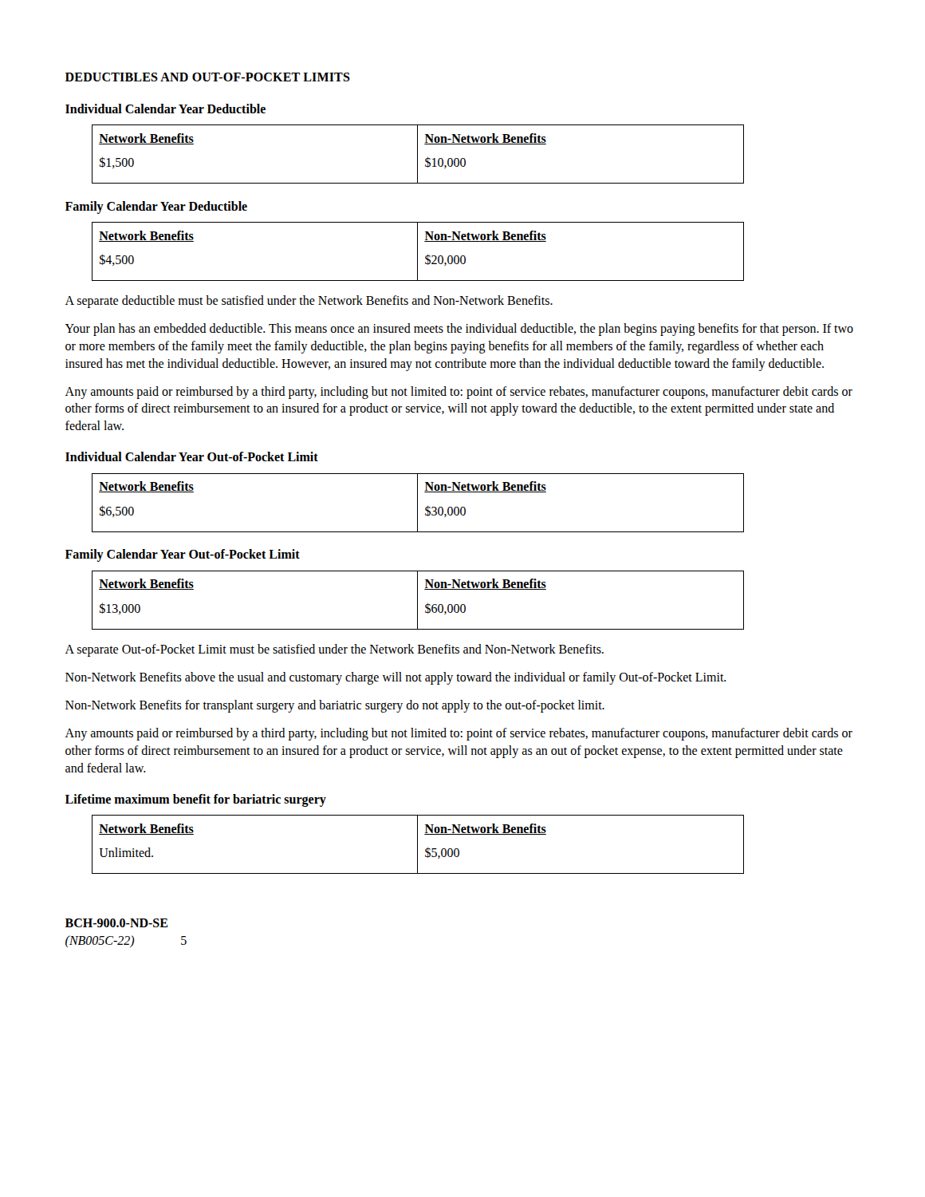DEDUCTIBLES AND OUT-OF-POCKET LIMITS
Individual Calendar Year Deductible
| Network Benefits $1,500 | Non-Network Benefits $10,000 |
Family Calendar Year Deductible
| Network Benefits $4,500 | Non-Network Benefits $20,000 |
A separate deductible must be satisfied under the Network Benefits and Non-Network Benefits.
Your plan has an embedded deductible. This means once an insured meets the individual deductible, the plan begins paying benefits for that person. If two or more members of the family meet the family deductible, the plan begins paying benefits for all members of the family, regardless of whether each insured has met the individual deductible. However, an insured may not contribute more than the individual deductible toward the family deductible.
Any amounts paid or reimbursed by a third party, including but not limited to: point of service rebates, manufacturer coupons, manufacturer debit cards or other forms of direct reimbursement to an insured for a product or service, will not apply toward the deductible, to the extent permitted under state and federal law.
Individual Calendar Year Out-of-Pocket Limit
| Network Benefits $6,500 | Non-Network Benefits $30,000 |
Family Calendar Year Out-of-Pocket Limit
| Network Benefits $13,000 | Non-Network Benefits $60,000 |
A separate Out-of-Pocket Limit must be satisfied under the Network Benefits and Non-Network Benefits.
Non-Network Benefits above the usual and customary charge will not apply toward the individual or family Out-of-Pocket Limit.
Non-Network Benefits for transplant surgery and bariatric surgery do not apply to the out-of-pocket limit.
Any amounts paid or reimbursed by a third party, including but not limited to: point of service rebates, manufacturer coupons, manufacturer debit cards or other forms of direct reimbursement to an insured for a product or service, will not apply as an out of pocket expense, to the extent permitted under state and federal law.
Lifetime maximum benefit for bariatric surgery
| Network Benefits Unlimited. | Non-Network Benefits $5,000 |
BCH-900.0-ND-SE
(NB005C-22) 5